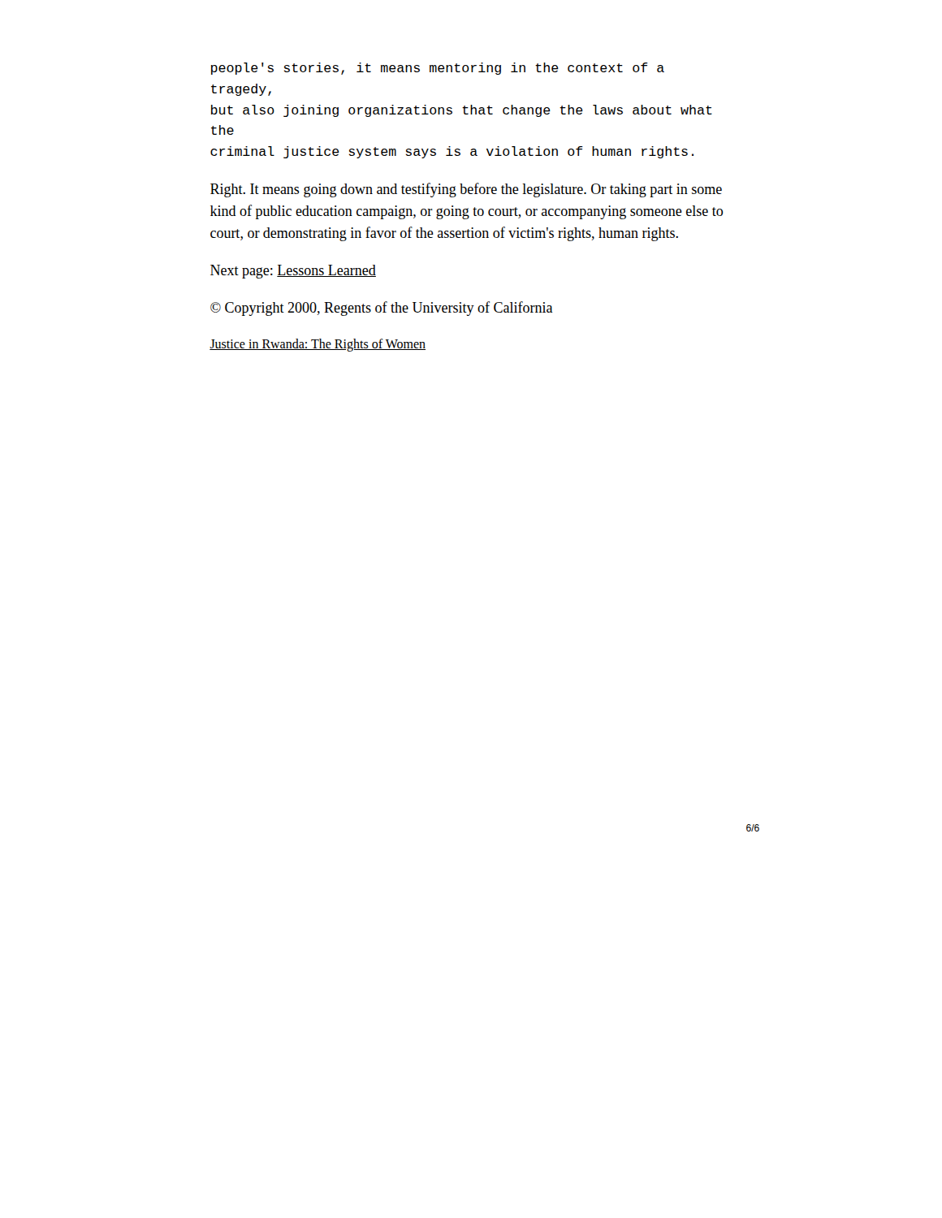people's stories, it means mentoring in the context of a tragedy,
but also joining organizations that change the laws about what the
criminal justice system says is a violation of human rights.
Right. It means going down and testifying before the legislature. Or taking part in some kind of public education campaign, or going to court, or accompanying someone else to court, or demonstrating in favor of the assertion of victim's rights, human rights.
Next page: Lessons Learned
© Copyright 2000, Regents of the University of California
Justice in Rwanda: The Rights of Women
6/6